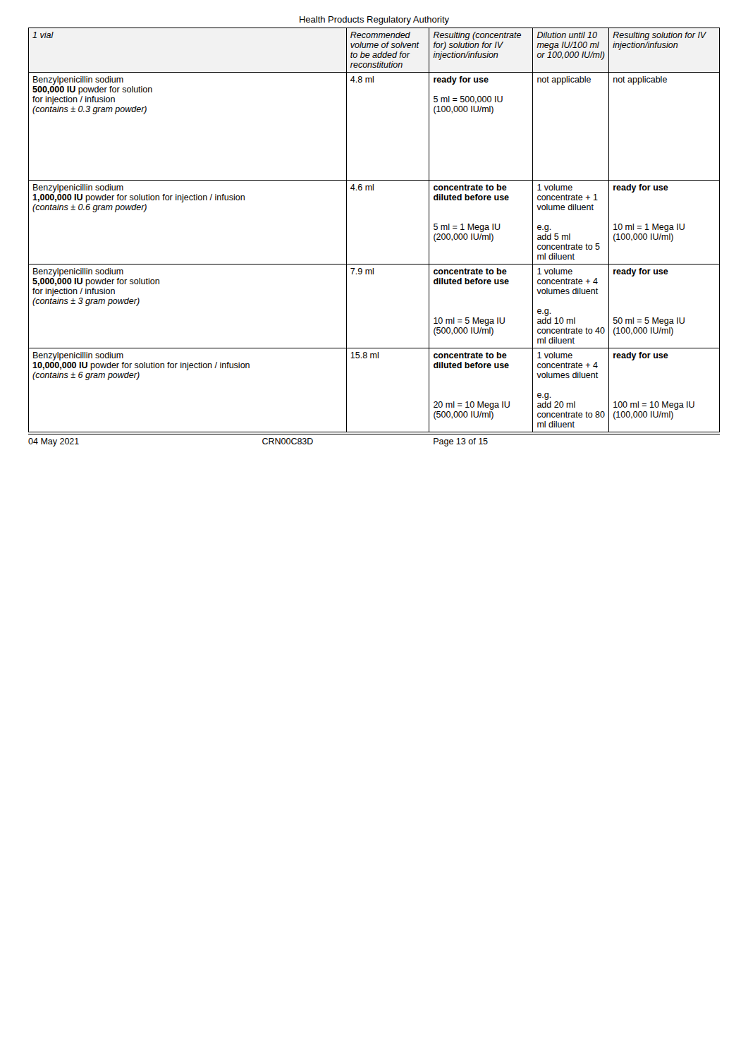Health Products Regulatory Authority
| 1 vial | Recommended volume of solvent to be added for reconstitution | Resulting (concentrate for) solution for IV injection/infusion | Dilution until 10 mega IU/100 ml or 100,000 IU/ml) | Resulting solution for IV injection/infusion |
| --- | --- | --- | --- | --- |
| Benzylpenicillin sodium 500,000 IU powder for solution for injection / infusion (contains ± 0.3 gram powder) | 4.8 ml | ready for use 5 ml = 500,000 IU (100,000 IU/ml) | not applicable | not applicable |
| Benzylpenicillin sodium 1,000,000 IU powder for solution for injection / infusion (contains ± 0.6 gram powder) | 4.6 ml | concentrate to be diluted before use 5 ml = 1 Mega IU (200,000 IU/ml) | 1 volume concentrate + 1 volume diluent e.g. add 5 ml concentrate to 5 ml diluent | ready for use 10 ml = 1 Mega IU (100,000 IU/ml) |
| Benzylpenicillin sodium 5,000,000 IU powder for solution for injection / infusion (contains ± 3 gram powder) | 7.9 ml | concentrate to be diluted before use 10 ml = 5 Mega IU (500,000 IU/ml) | 1 volume concentrate + 4 volumes diluent e.g. add 10 ml concentrate to 40 ml diluent | ready for use 50 ml = 5 Mega IU (100,000 IU/ml) |
| Benzylpenicillin sodium 10,000,000 IU powder for solution for injection / infusion (contains ± 6 gram powder) | 15.8 ml | concentrate to be diluted before use 20 ml = 10 Mega IU (500,000 IU/ml) | 1 volume concentrate + 4 volumes diluent e.g. add 20 ml concentrate to 80 ml diluent | ready for use 100 ml = 10 Mega IU (100,000 IU/ml) |
04 May 2021 CRN00C83D Page 13 of 15